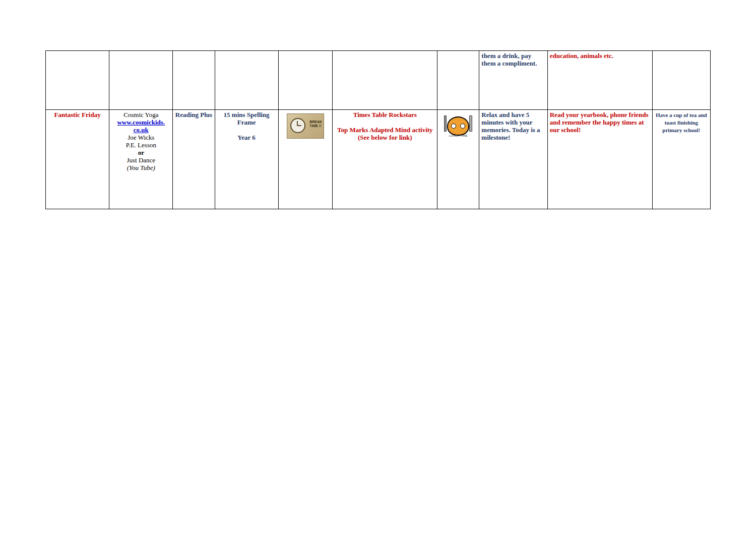| | | | | | | | them a drink, pay them a compliment. | education, animals etc. | |
| Fantastic Friday | Cosmic Yoga www.cosmickids. co.uk Joe Wicks P.E. Lesson or Just Dance (You Tube) | Reading Plus | 15 mins Spelling Frame Year 6 | BREAK TIME !! | Times Table Rockstars Top Marks Adapted Mind activity (See below for link) | LUNCH TIME | Relax and have 5 minutes with your memories. Today is a milestone! | Read your yearbook, phone friends and remember the happy times at our school! | Have a cup of tea and toast finishing primary school! |